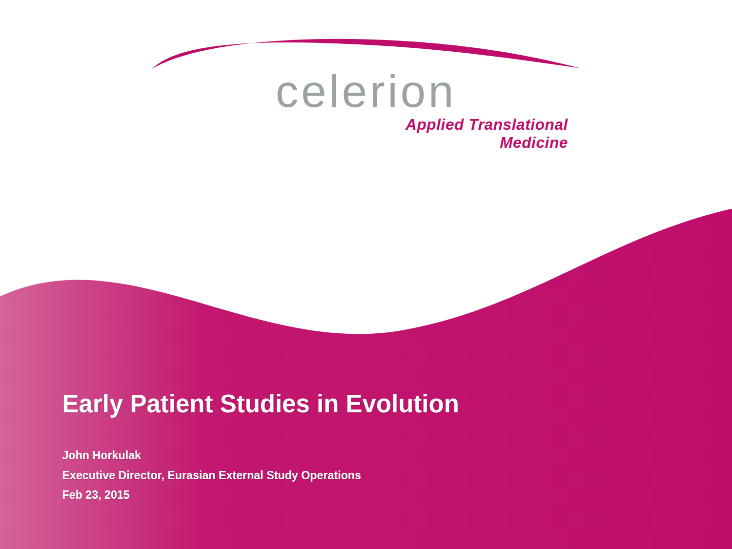celerion
Applied Translational
Medicine
Early Patient Studies in Evolution
John Horkulak
Executive Director, Eurasian External Study Operations
Feb 23, 2015